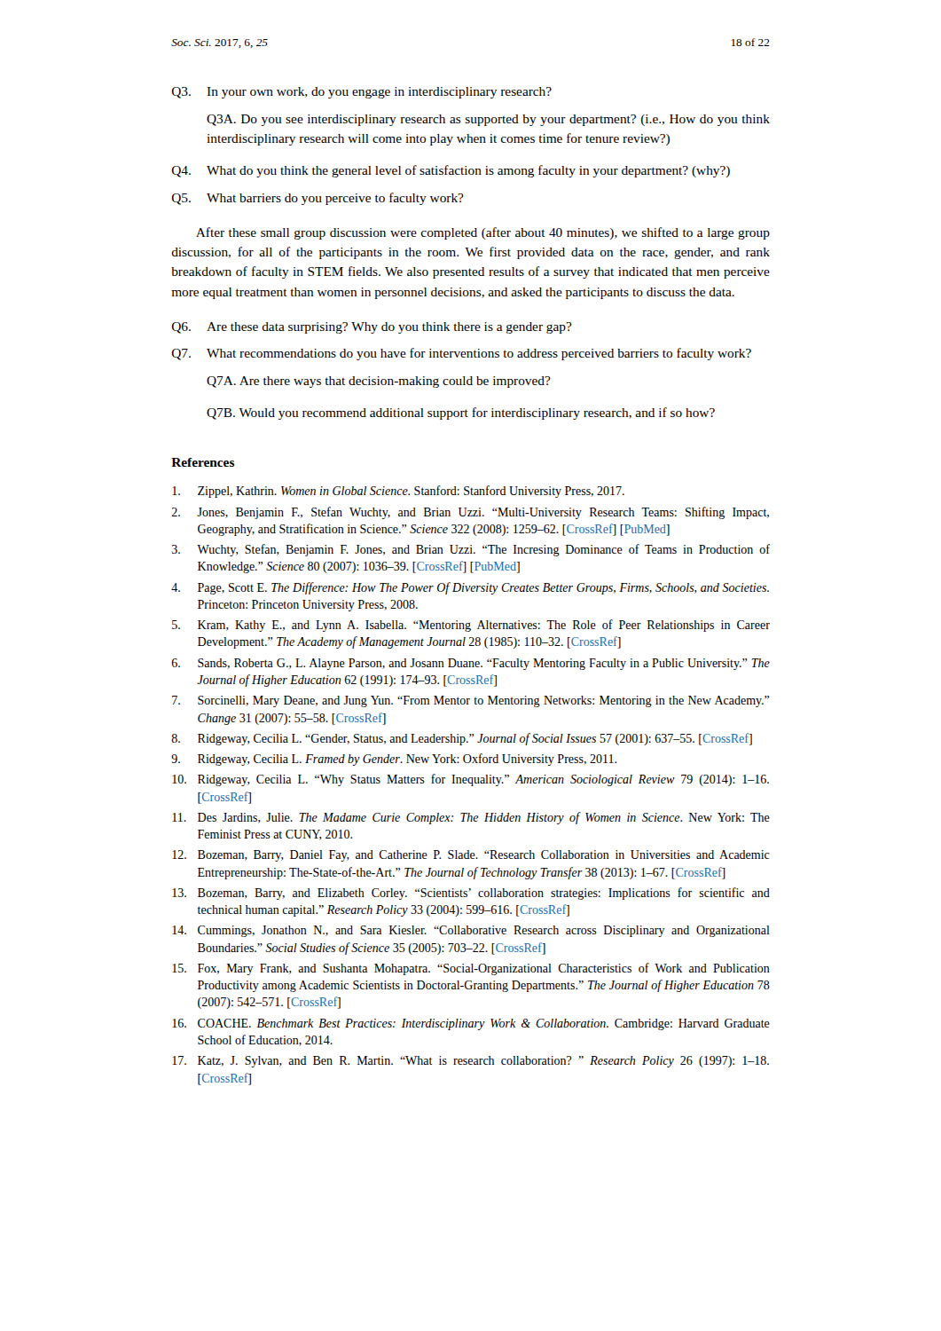Soc. Sci. 2017, 6, 25
18 of 22
Q3. In your own work, do you engage in interdisciplinary research?
Q3A. Do you see interdisciplinary research as supported by your department? (i.e., How do you think interdisciplinary research will come into play when it comes time for tenure review?)
Q4. What do you think the general level of satisfaction is among faculty in your department? (why?)
Q5. What barriers do you perceive to faculty work?
After these small group discussion were completed (after about 40 minutes), we shifted to a large group discussion, for all of the participants in the room. We first provided data on the race, gender, and rank breakdown of faculty in STEM fields. We also presented results of a survey that indicated that men perceive more equal treatment than women in personnel decisions, and asked the participants to discuss the data.
Q6. Are these data surprising? Why do you think there is a gender gap?
Q7. What recommendations do you have for interventions to address perceived barriers to faculty work?
Q7A. Are there ways that decision-making could be improved?
Q7B. Would you recommend additional support for interdisciplinary research, and if so how?
References
1. Zippel, Kathrin. Women in Global Science. Stanford: Stanford University Press, 2017.
2. Jones, Benjamin F., Stefan Wuchty, and Brian Uzzi. “Multi-University Research Teams: Shifting Impact, Geography, and Stratification in Science.” Science 322 (2008): 1259–62. [CrossRef] [PubMed]
3. Wuchty, Stefan, Benjamin F. Jones, and Brian Uzzi. “The Incresing Dominance of Teams in Production of Knowledge.” Science 80 (2007): 1036–39. [CrossRef] [PubMed]
4. Page, Scott E. The Difference: How The Power Of Diversity Creates Better Groups, Firms, Schools, and Societies. Princeton: Princeton University Press, 2008.
5. Kram, Kathy E., and Lynn A. Isabella. “Mentoring Alternatives: The Role of Peer Relationships in Career Development.” The Academy of Management Journal 28 (1985): 110–32. [CrossRef]
6. Sands, Roberta G., L. Alayne Parson, and Josann Duane. “Faculty Mentoring Faculty in a Public University.” The Journal of Higher Education 62 (1991): 174–93. [CrossRef]
7. Sorcinelli, Mary Deane, and Jung Yun. “From Mentor to Mentoring Networks: Mentoring in the New Academy.” Change 31 (2007): 55–58. [CrossRef]
8. Ridgeway, Cecilia L. “Gender, Status, and Leadership.” Journal of Social Issues 57 (2001): 637–55. [CrossRef]
9. Ridgeway, Cecilia L. Framed by Gender. New York: Oxford University Press, 2011.
10. Ridgeway, Cecilia L. “Why Status Matters for Inequality.” American Sociological Review 79 (2014): 1–16. [CrossRef]
11. Des Jardins, Julie. The Madame Curie Complex: The Hidden History of Women in Science. New York: The Feminist Press at CUNY, 2010.
12. Bozeman, Barry, Daniel Fay, and Catherine P. Slade. “Research Collaboration in Universities and Academic Entrepreneurship: The-State-of-the-Art.” The Journal of Technology Transfer 38 (2013): 1–67. [CrossRef]
13. Bozeman, Barry, and Elizabeth Corley. “Scientists’ collaboration strategies: Implications for scientific and technical human capital.” Research Policy 33 (2004): 599–616. [CrossRef]
14. Cummings, Jonathon N., and Sara Kiesler. “Collaborative Research across Disciplinary and Organizational Boundaries.” Social Studies of Science 35 (2005): 703–22. [CrossRef]
15. Fox, Mary Frank, and Sushanta Mohapatra. “Social-Organizational Characteristics of Work and Publication Productivity among Academic Scientists in Doctoral-Granting Departments.” The Journal of Higher Education 78 (2007): 542–571. [CrossRef]
16. COACHE. Benchmark Best Practices: Interdisciplinary Work & Collaboration. Cambridge: Harvard Graduate School of Education, 2014.
17. Katz, J. Sylvan, and Ben R. Martin. “What is research collaboration? ” Research Policy 26 (1997): 1–18. [CrossRef]